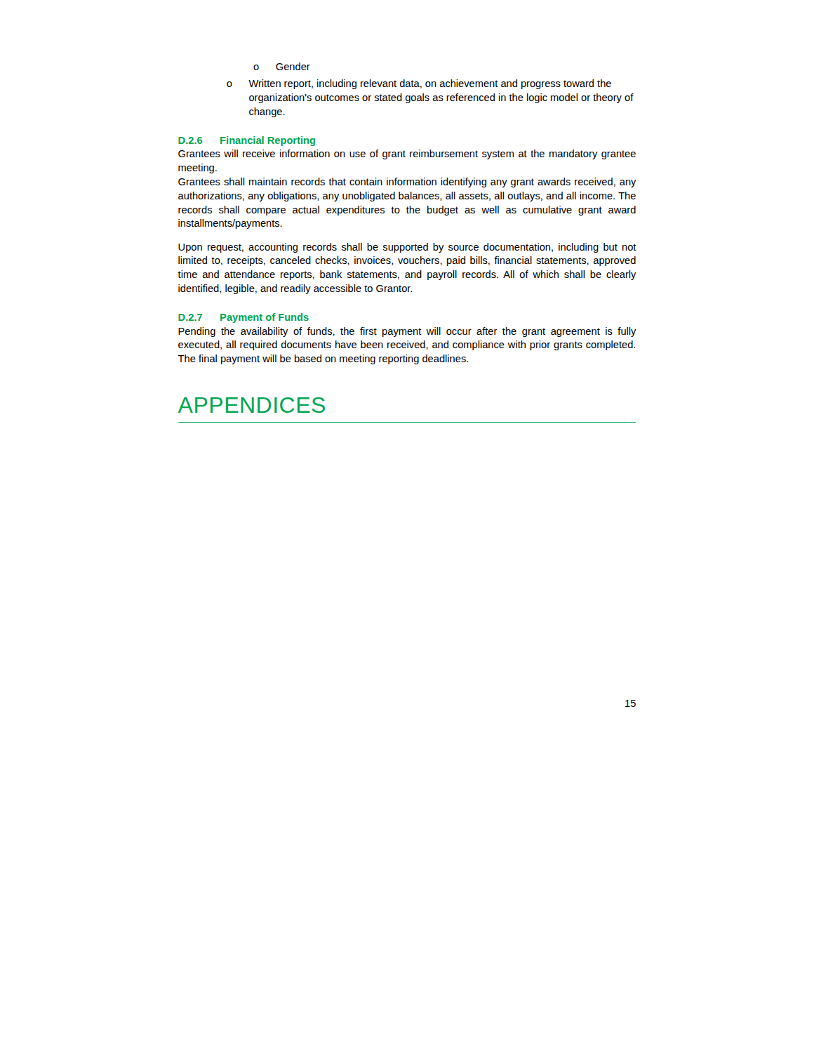Gender
Written report, including relevant data, on achievement and progress toward the organization's outcomes or stated goals as referenced in the logic model or theory of change.
D.2.6 Financial Reporting
Grantees will receive information on use of grant reimbursement system at the mandatory grantee meeting.
Grantees shall maintain records that contain information identifying any grant awards received, any authorizations, any obligations, any unobligated balances, all assets, all outlays, and all income. The records shall compare actual expenditures to the budget as well as cumulative grant award installments/payments.
Upon request, accounting records shall be supported by source documentation, including but not limited to, receipts, canceled checks, invoices, vouchers, paid bills, financial statements, approved time and attendance reports, bank statements, and payroll records. All of which shall be clearly identified, legible, and readily accessible to Grantor.
D.2.7 Payment of Funds
Pending the availability of funds, the first payment will occur after the grant agreement is fully executed, all required documents have been received, and compliance with prior grants completed. The final payment will be based on meeting reporting deadlines.
APPENDICES
15